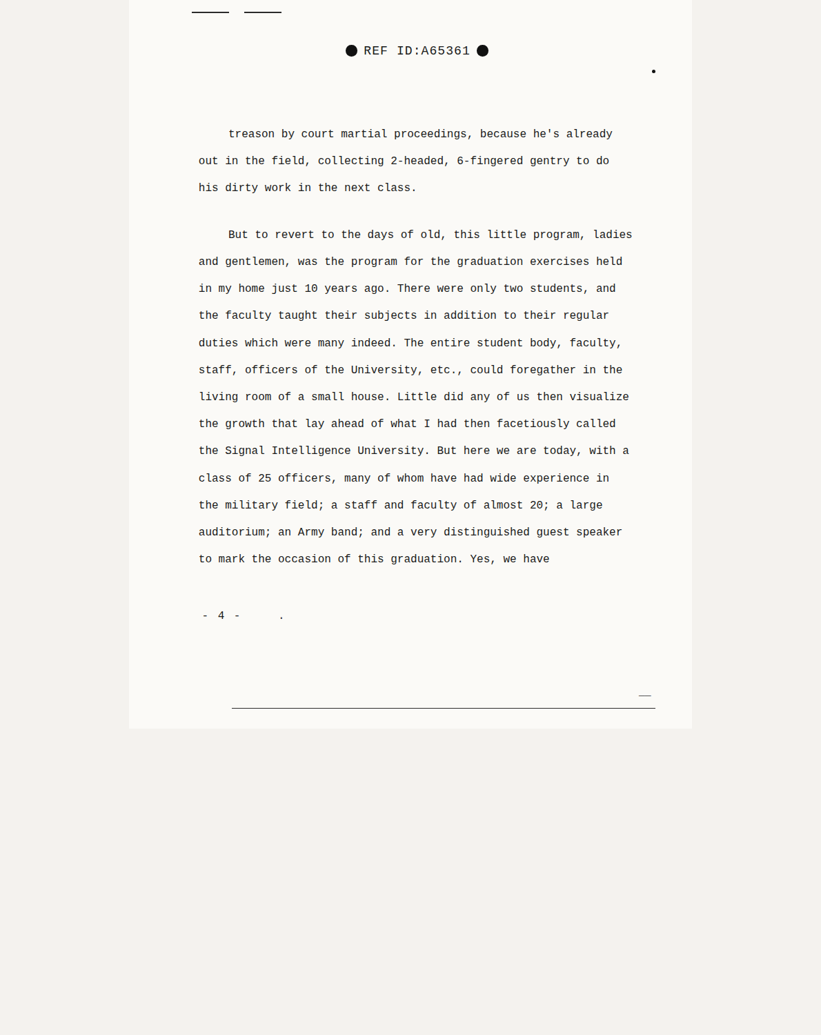REF ID:A65361
treason by court martial proceedings, because he's already out in the field, collecting 2-headed, 6-fingered gentry to do his dirty work in the next class.
But to revert to the days of old, this little program, ladies and gentlemen, was the program for the graduation exercises held in my home just 10 years ago. There were only two students, and the faculty taught their subjects in addition to their regular duties which were many indeed. The entire student body, faculty, staff, officers of the University, etc., could foregather in the living room of a small house. Little did any of us then visualize the growth that lay ahead of what I had then facetiously called the Signal Intelligence University. But here we are today, with a class of 25 officers, many of whom have had wide experience in the military field; a staff and faculty of almost 20; a large auditorium; an Army band; and a very distinguished guest speaker to mark the occasion of this graduation. Yes, we have
- 4 -.
——